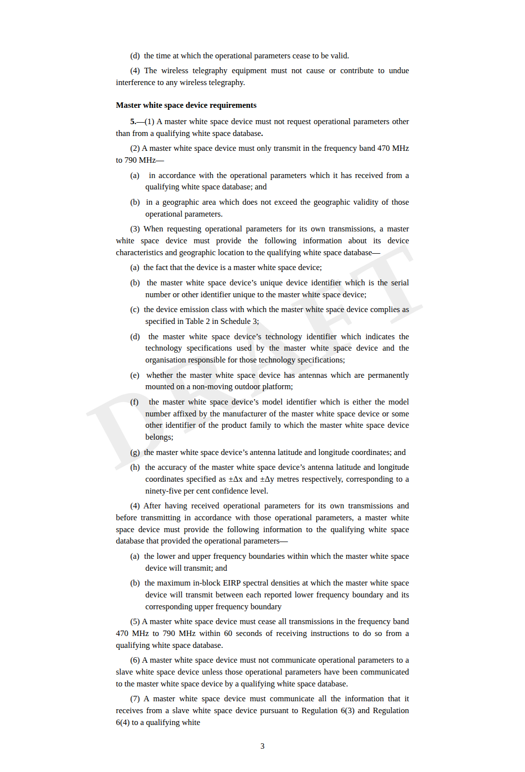DRAFT
(d) the time at which the operational parameters cease to be valid.
(4) The wireless telegraphy equipment must not cause or contribute to undue interference to any wireless telegraphy.
Master white space device requirements
5.—(1) A master white space device must not request operational parameters other than from a qualifying white space database.
(2) A master white space device must only transmit in the frequency band 470 MHz to 790 MHz—
(a) in accordance with the operational parameters which it has received from a qualifying white space database; and
(b) in a geographic area which does not exceed the geographic validity of those operational parameters.
(3) When requesting operational parameters for its own transmissions, a master white space device must provide the following information about its device characteristics and geographic location to the qualifying white space database—
(a) the fact that the device is a master white space device;
(b) the master white space device’s unique device identifier which is the serial number or other identifier unique to the master white space device;
(c) the device emission class with which the master white space device complies as specified in Table 2 in Schedule 3;
(d) the master white space device’s technology identifier which indicates the technology specifications used by the master white space device and the organisation responsible for those technology specifications;
(e) whether the master white space device has antennas which are permanently mounted on a non-moving outdoor platform;
(f) the master white space device’s model identifier which is either the model number affixed by the manufacturer of the master white space device or some other identifier of the product family to which the master white space device belongs;
(g) the master white space device’s antenna latitude and longitude coordinates; and
(h) the accuracy of the master white space device’s antenna latitude and longitude coordinates specified as ±Δx and ±Δy metres respectively, corresponding to a ninety-five per cent confidence level.
(4) After having received operational parameters for its own transmissions and before transmitting in accordance with those operational parameters, a master white space device must provide the following information to the qualifying white space database that provided the operational parameters—
(a) the lower and upper frequency boundaries within which the master white space device will transmit; and
(b) the maximum in-block EIRP spectral densities at which the master white space device will transmit between each reported lower frequency boundary and its corresponding upper frequency boundary
(5) A master white space device must cease all transmissions in the frequency band 470 MHz to 790 MHz within 60 seconds of receiving instructions to do so from a qualifying white space database.
(6) A master white space device must not communicate operational parameters to a slave white space device unless those operational parameters have been communicated to the master white space device by a qualifying white space database.
(7) A master white space device must communicate all the information that it receives from a slave white space device pursuant to Regulation 6(3) and Regulation 6(4) to a qualifying white
3